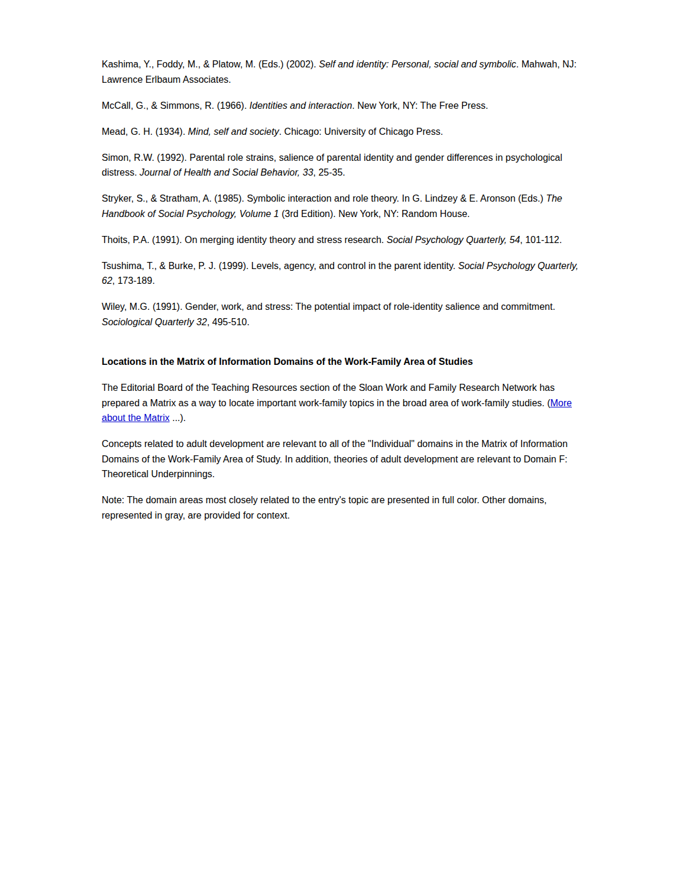Kashima, Y., Foddy, M., & Platow, M. (Eds.) (2002). Self and identity: Personal, social and symbolic. Mahwah, NJ: Lawrence Erlbaum Associates.
McCall, G., & Simmons, R. (1966). Identities and interaction. New York, NY: The Free Press.
Mead, G. H. (1934). Mind, self and society. Chicago: University of Chicago Press.
Simon, R.W. (1992). Parental role strains, salience of parental identity and gender differences in psychological distress. Journal of Health and Social Behavior, 33, 25-35.
Stryker, S., & Stratham, A. (1985). Symbolic interaction and role theory. In G. Lindzey & E. Aronson (Eds.) The Handbook of Social Psychology, Volume 1 (3rd Edition). New York, NY: Random House.
Thoits, P.A. (1991). On merging identity theory and stress research. Social Psychology Quarterly, 54, 101-112.
Tsushima, T., & Burke, P. J. (1999). Levels, agency, and control in the parent identity. Social Psychology Quarterly, 62, 173-189.
Wiley, M.G. (1991). Gender, work, and stress: The potential impact of role-identity salience and commitment. Sociological Quarterly 32, 495-510.
Locations in the Matrix of Information Domains of the Work-Family Area of Studies
The Editorial Board of the Teaching Resources section of the Sloan Work and Family Research Network has prepared a Matrix as a way to locate important work-family topics in the broad area of work-family studies. (More about the Matrix ...).
Concepts related to adult development are relevant to all of the "Individual" domains in the Matrix of Information Domains of the Work-Family Area of Study. In addition, theories of adult development are relevant to Domain F: Theoretical Underpinnings.
Note: The domain areas most closely related to the entry's topic are presented in full color. Other domains, represented in gray, are provided for context.